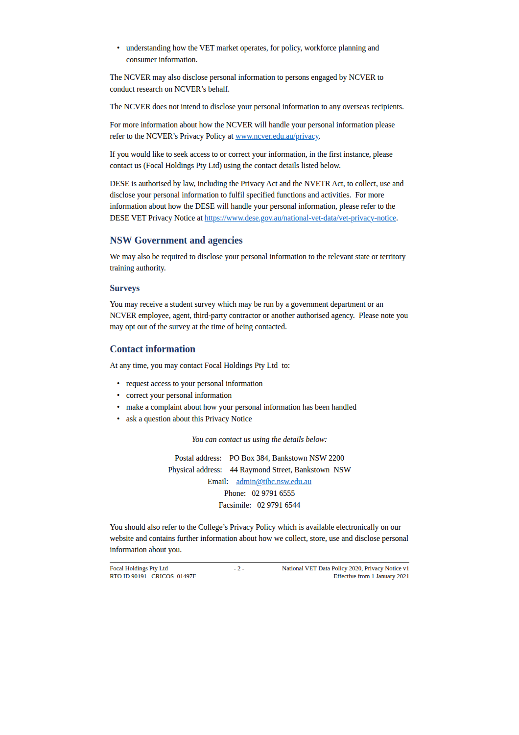understanding how the VET market operates, for policy, workforce planning and consumer information.
The NCVER may also disclose personal information to persons engaged by NCVER to conduct research on NCVER’s behalf.
The NCVER does not intend to disclose your personal information to any overseas recipients.
For more information about how the NCVER will handle your personal information please refer to the NCVER’s Privacy Policy at www.ncver.edu.au/privacy.
If you would like to seek access to or correct your information, in the first instance, please contact us (Focal Holdings Pty Ltd) using the contact details listed below.
DESE is authorised by law, including the Privacy Act and the NVETR Act, to collect, use and disclose your personal information to fulfil specified functions and activities. For more information about how the DESE will handle your personal information, please refer to the DESE VET Privacy Notice at https://www.dese.gov.au/national-vet-data/vet-privacy-notice.
NSW Government and agencies
We may also be required to disclose your personal information to the relevant state or territory training authority.
Surveys
You may receive a student survey which may be run by a government department or an NCVER employee, agent, third-party contractor or another authorised agency. Please note you may opt out of the survey at the time of being contacted.
Contact information
At any time, you may contact Focal Holdings Pty Ltd to:
request access to your personal information
correct your personal information
make a complaint about how your personal information has been handled
ask a question about this Privacy Notice
You can contact us using the details below:
Postal address: PO Box 384, Bankstown NSW 2200 Physical address: 44 Raymond Street, Bankstown NSW Email: admin@tibc.nsw.edu.au Phone: 02 9791 6555 Facsimile: 02 9791 6544
You should also refer to the College’s Privacy Policy which is available electronically on our website and contains further information about how we collect, store, use and disclose personal information about you.
Focal Holdings Pty Ltd
RTO ID 90191 CRICOS 01497F
- 2 -
National VET Data Policy 2020, Privacy Notice v1
Effective from 1 January 2021